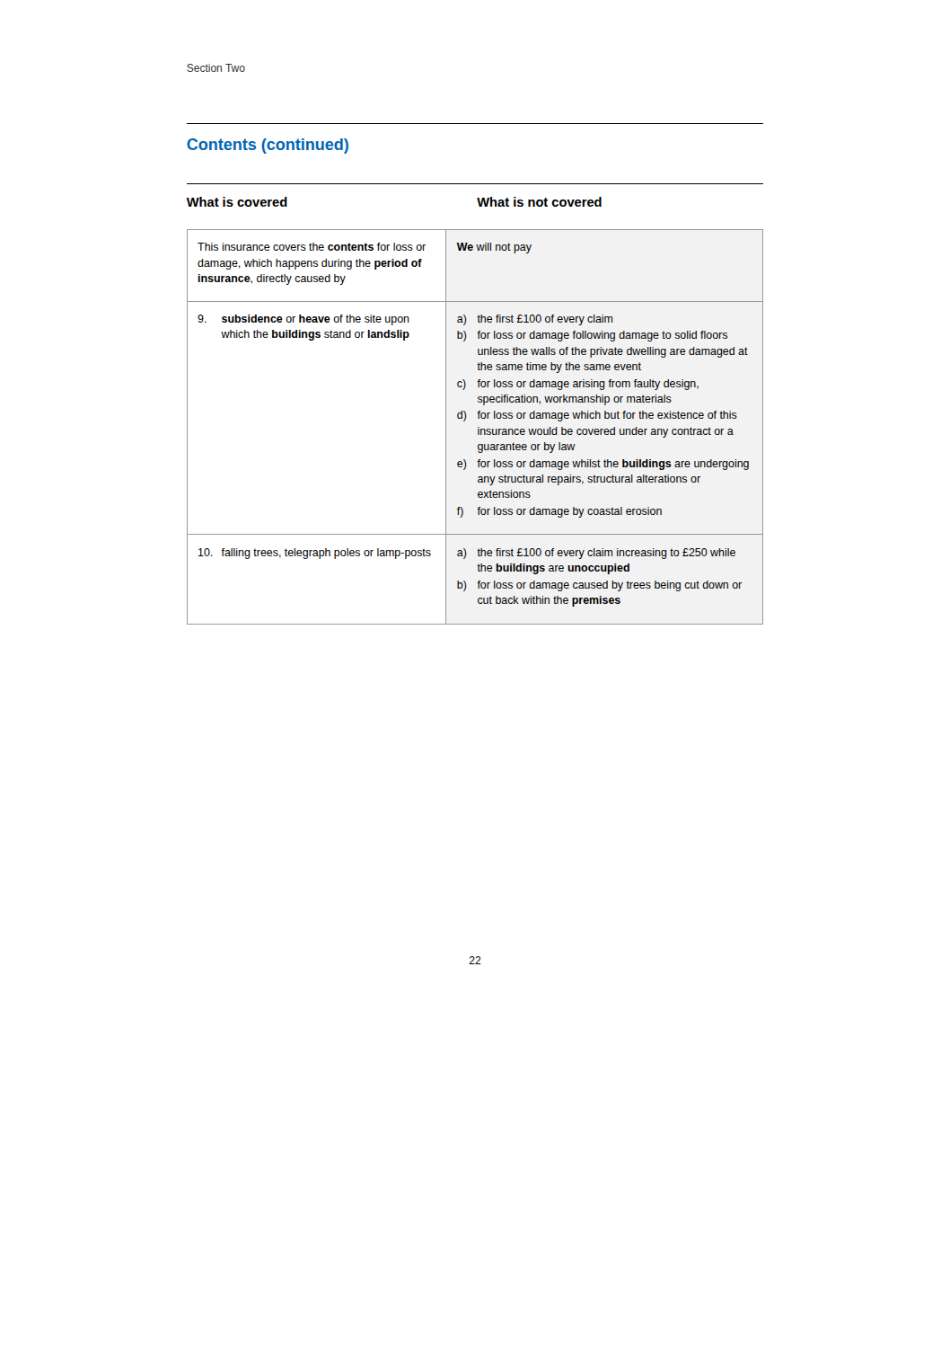Section Two
Contents (continued)
What is covered
What is not covered
| This insurance covers the contents for loss or damage, which happens during the period of insurance , directly caused by | We will not pay |
| 9. subsidence or heave of the site upon which the buildings stand or landslip | a) the first £100 of every claim b) for loss or damage following damage to solid floors unless the walls of the private dwelling are damaged at the same time by the same event c) for loss or damage arising from faulty design, specification, workmanship or materials d) for loss or damage which but for the existence of this insurance would be covered under any contract or a guarantee or by law e) for loss or damage whilst the buildings are undergoing any structural repairs, structural alterations or extensions f) for loss or damage by coastal erosion |
| 10. falling trees, telegraph poles or lamp-posts | a) the first £100 of every claim increasing to £250 while the buildings are unoccupied b) for loss or damage caused by trees being cut down or cut back within the premises |
22